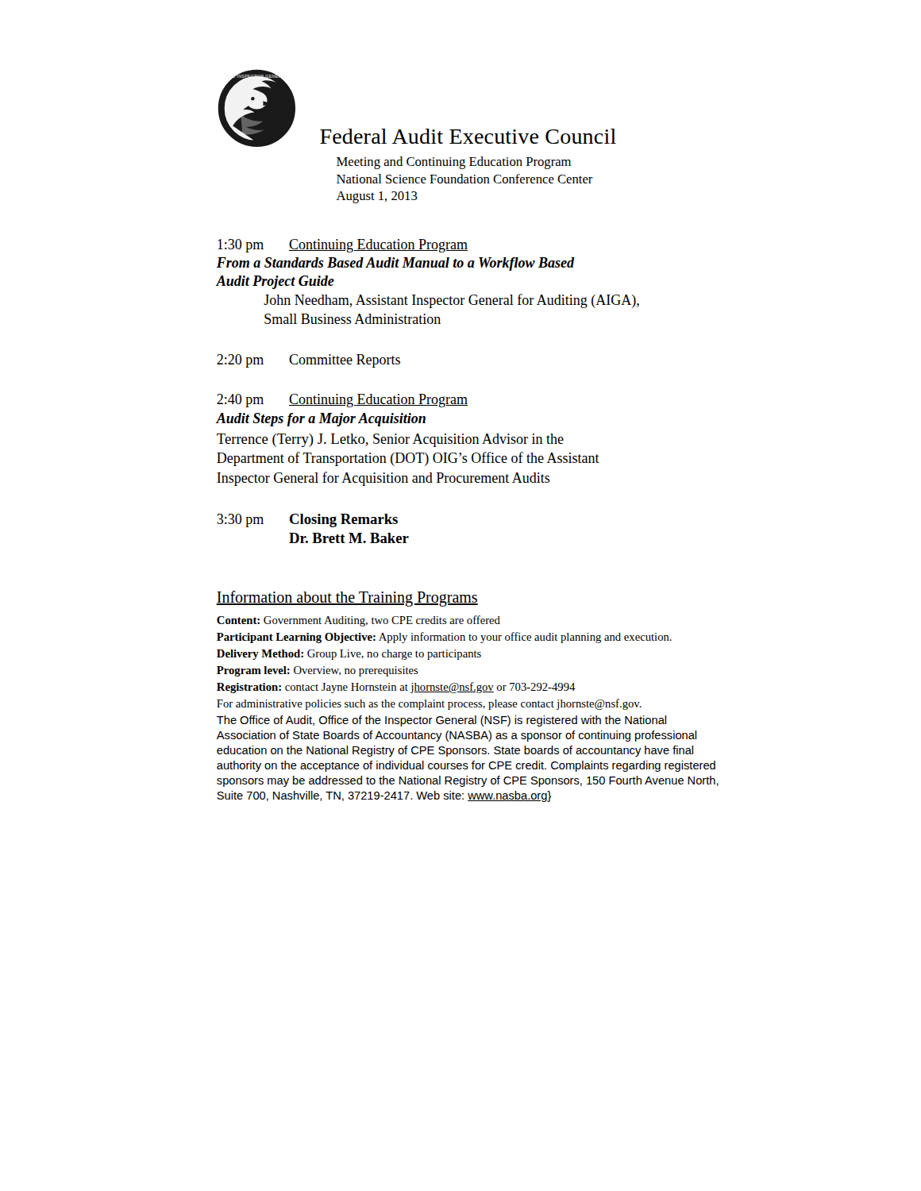THE INSPECTOR GENERAL
Federal Audit Executive Council
Meeting and Continuing Education Program
National Science Foundation Conference Center
August 1, 2013
1:30 pm Continuing Education Program
From a Standards Based Audit Manual to a Workflow Based
Audit Project Guide
John Needham, Assistant Inspector General for Auditing (AIGA),
Small Business Administration
2:20 pm Committee Reports
2:40 pm Continuing Education Program
Audit Steps for a Major Acquisition
Terrence (Terry) J. Letko, Senior Acquisition Advisor in the
Department of Transportation (DOT) OIG’s Office of the Assistant
Inspector General for Acquisition and Procurement Audits
3:30 pm Closing Remarks Dr. Brett M. Baker
Information about the Training Programs
Content: Government Auditing, two CPE credits are offered
Participant Learning Objective: Apply information to your office audit planning and execution.
Delivery Method: Group Live, no charge to participants
Program level: Overview, no prerequisites
Registration: contact Jayne Hornstein at jhornste@nsf.gov or 703-292-4994
For administrative policies such as the complaint process, please contact jhornste@nsf.gov.
The Office of Audit, Office of the Inspector General (NSF) is registered with the National Association of State Boards of Accountancy (NASBA) as a sponsor of continuing professional education on the National Registry of CPE Sponsors. State boards of accountancy have final authority on the acceptance of individual courses for CPE credit. Complaints regarding registered sponsors may be addressed to the National Registry of CPE Sponsors, 150 Fourth Avenue North, Suite 700, Nashville, TN, 37219-2417. Web site: www.nasba.org}